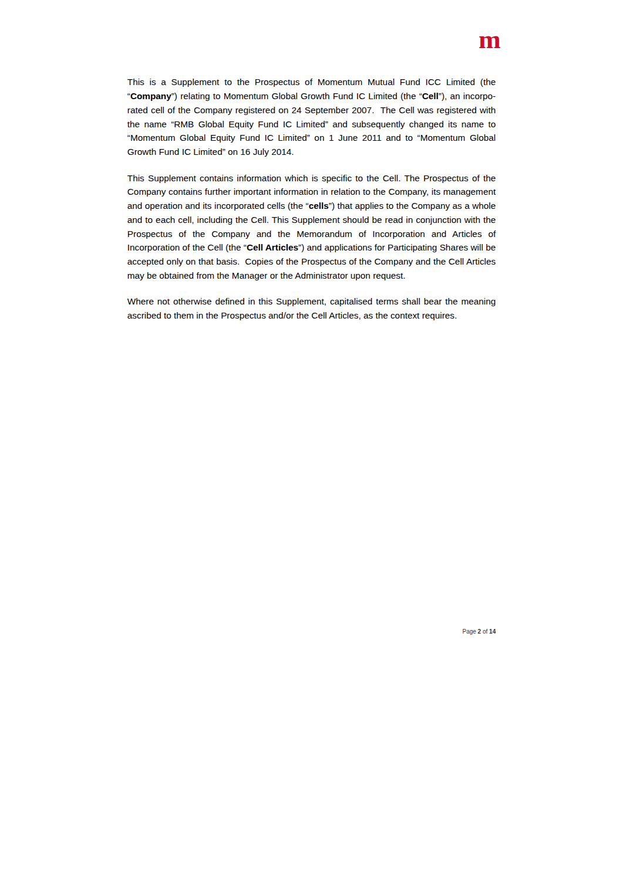m
This is a Supplement to the Prospectus of Momentum Mutual Fund ICC Limited (the “Company”) relating to Momentum Global Growth Fund IC Limited (the “Cell”), an incorporated cell of the Company registered on 24 September 2007. The Cell was registered with the name “RMB Global Equity Fund IC Limited” and subsequently changed its name to “Momentum Global Equity Fund IC Limited” on 1 June 2011 and to “Momentum Global Growth Fund IC Limited” on 16 July 2014.
This Supplement contains information which is specific to the Cell. The Prospectus of the Company contains further important information in relation to the Company, its management and operation and its incorporated cells (the “cells”) that applies to the Company as a whole and to each cell, including the Cell. This Supplement should be read in conjunction with the Prospectus of the Company and the Memorandum of Incorporation and Articles of Incorporation of the Cell (the “Cell Articles”) and applications for Participating Shares will be accepted only on that basis. Copies of the Prospectus of the Company and the Cell Articles may be obtained from the Manager or the Administrator upon request.
Where not otherwise defined in this Supplement, capitalised terms shall bear the meaning ascribed to them in the Prospectus and/or the Cell Articles, as the context requires.
Page 2 of 14